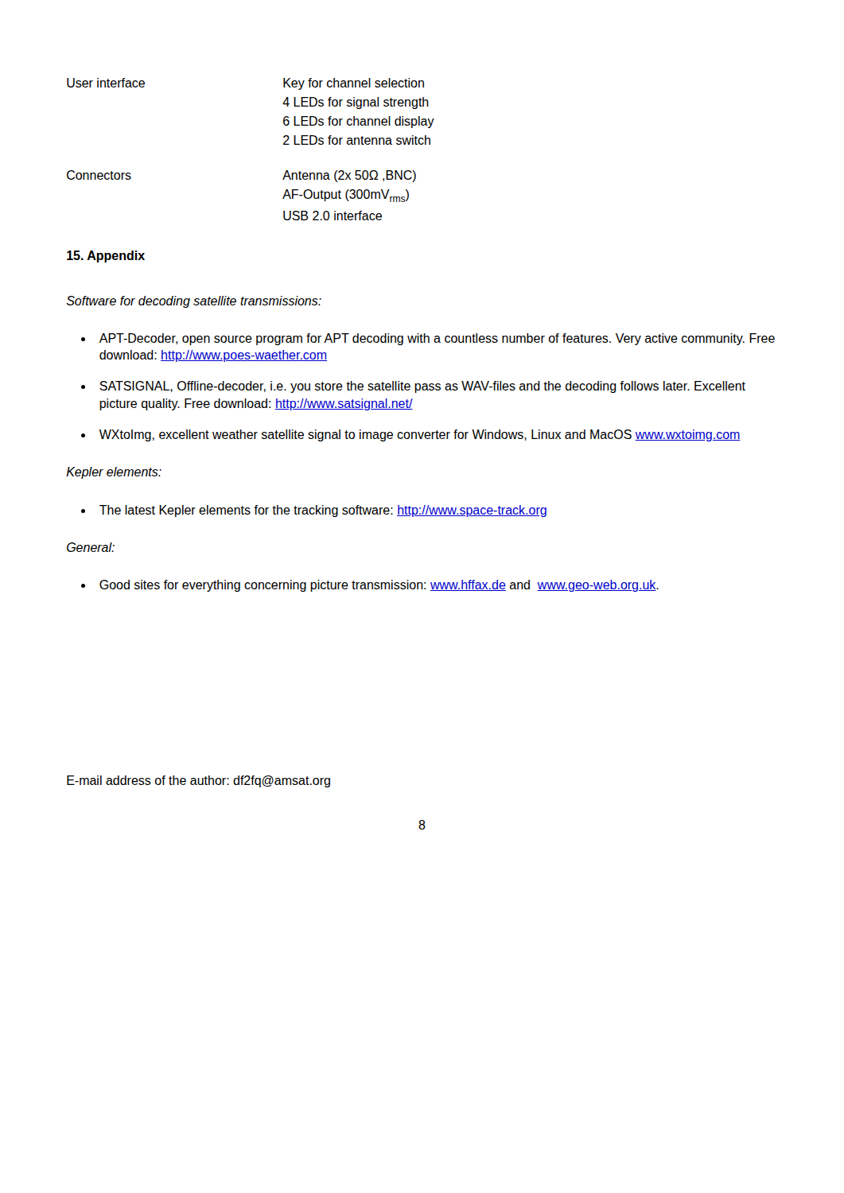| User interface | Key for channel selection |
| | 4 LEDs for signal strength |
| | 6 LEDs for channel display |
| | 2 LEDs for antenna switch |
| Connectors | Antenna (2x 50Ω ,BNC) |
| | AF-Output (300mV rms ) |
| | USB 2.0 interface |
15. Appendix
Software for decoding satellite transmissions:
APT-Decoder, open source program for APT decoding with a countless number of features. Very active community. Free download: http://www.poes-waether.com
SATSIGNAL, Offline-decoder, i.e. you store the satellite pass as WAV-files and the decoding follows later. Excellent picture quality. Free download: http://www.satsignal.net/
WXtoImg, excellent weather satellite signal to image converter for Windows, Linux and MacOS www.wxtoimg.com
Kepler elements:
The latest Kepler elements for the tracking software: http://www.space-track.org
General:
Good sites for everything concerning picture transmission: www.hffax.de and www.geo-web.org.uk.
E-mail address of the author: df2fq@amsat.org
8